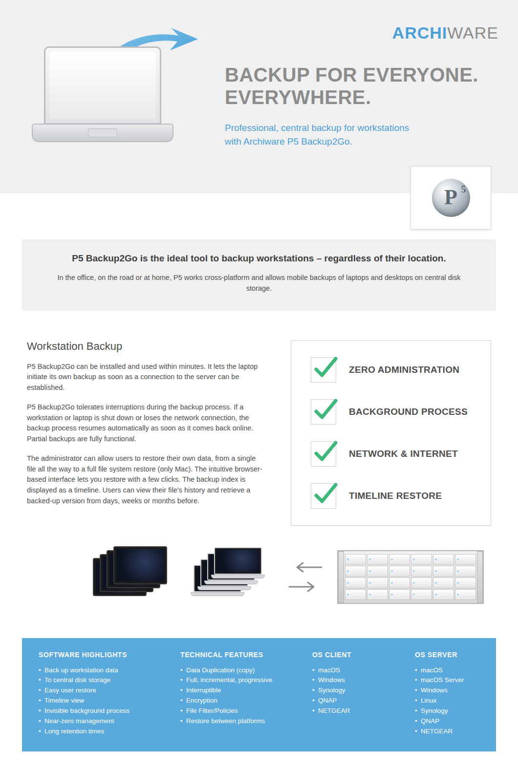ARCHI WARE
BACKUP FOR EVERYONE.
EVERYWHERE.
Professional, central backup for workstations
with Archiware P5 Backup2Go.
P5
P5 Backup2Go is the ideal tool to backup workstations – regardless of their location.
In the office, on the road or at home, P5 works cross-platform and allows mobile backups of laptops and desktops on central disk storage.
Workstation Backup
P5 Backup2Go can be installed and used within minutes. It lets the laptop initiate its own backup as soon as a connection to the server can be established.
P5 Backup2Go tolerates interruptions during the backup process. If a workstation or laptop is shut down or loses the network connection, the backup process resumes automatically as soon as it comes back online. Partial backups are fully functional.
The administrator can allow users to restore their own data, from a single file all the way to a full file system restore (only Mac). The intuitive browser-based interface lets you restore with a few clicks. The backup index is displayed as a timeline. Users can view their file's history and retrieve a backed-up version from days, weeks or months before.
ZERO ADMINISTRATION
BACKGROUND PROCESS
NETWORK & INTERNET
TIMELINE RESTORE
Software Highlights
Back up workstation data
To central disk storage
Easy user restore
Timeline view
Invisible background process
Near-zero management
Long retention times
Technical Features
Data Duplication (copy)
Full, incremental, progressive
Interruptible
Encryption
File Filter/Policies
Restore between platforms
OS Client
macOS
Windows
Synology
QNAP
NETGEAR
OS Server
macOS
macOS Server
Windows
Linux
Synology
QNAP
NETGEAR